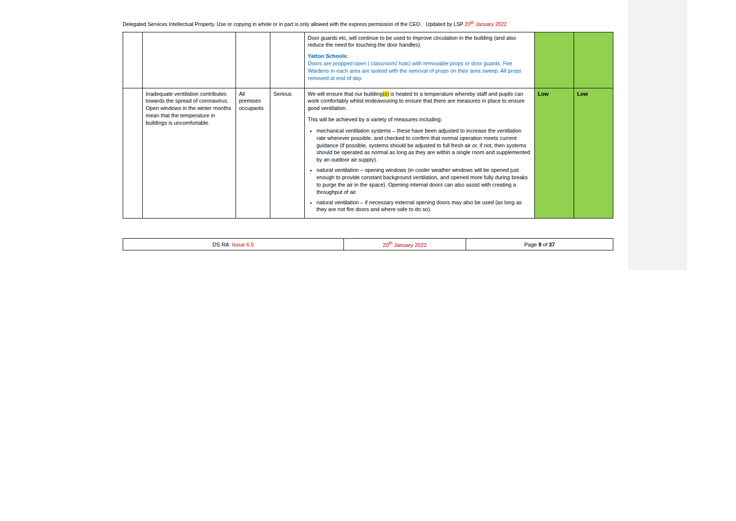Delegated Services Intellectual Property. Use or copying in whole or in part is only allowed with the express permission of the CEO. Updated by LSP 20th January 2022
| | | | | Door guards etc, will continue to be used to improve circulation in the building (and also reduce the need for touching the door handles). Yatton Schools: Doors are propped open ( classroom/ huts) with removable props or door guards. Fire Wardens in each area are tasked with the removal of props on their area sweep. All props removed at end of day. | | |
| | Inadequate ventilation contributes towards the spread of coronavirus. Open windows in the winter months mean that the temperature in buildings is uncomfortable. | All premises occupants | Serious | We will ensure that our building (s) is heated to a temperature whereby staff and pupils can work comfortably whilst endeavouring to ensure that there are measures in place to ensure good ventilation. This will be achieved by a variety of measures including: mechanical ventilation systems – these have been adjusted to increase the ventilation rate wherever possible, and checked to confirm that normal operation meets current guidance (if possible, systems should be adjusted to full fresh air or, if not, then systems should be operated as normal as long as they are within a single room and supplemented by an outdoor air supply). natural ventilation – opening windows (in cooler weather windows will be opened just enough to provide constant background ventilation, and opened more fully during breaks to purge the air in the space). Opening internal doors can also assist with creating a throughput of air. natural ventilation – if necessary external opening doors may also be used (as long as they are not fire doors and where safe to do so). | Low | Low |
| DS RA: Issue 6.5 | 20 th January 2022 | Page 9 of 37 |